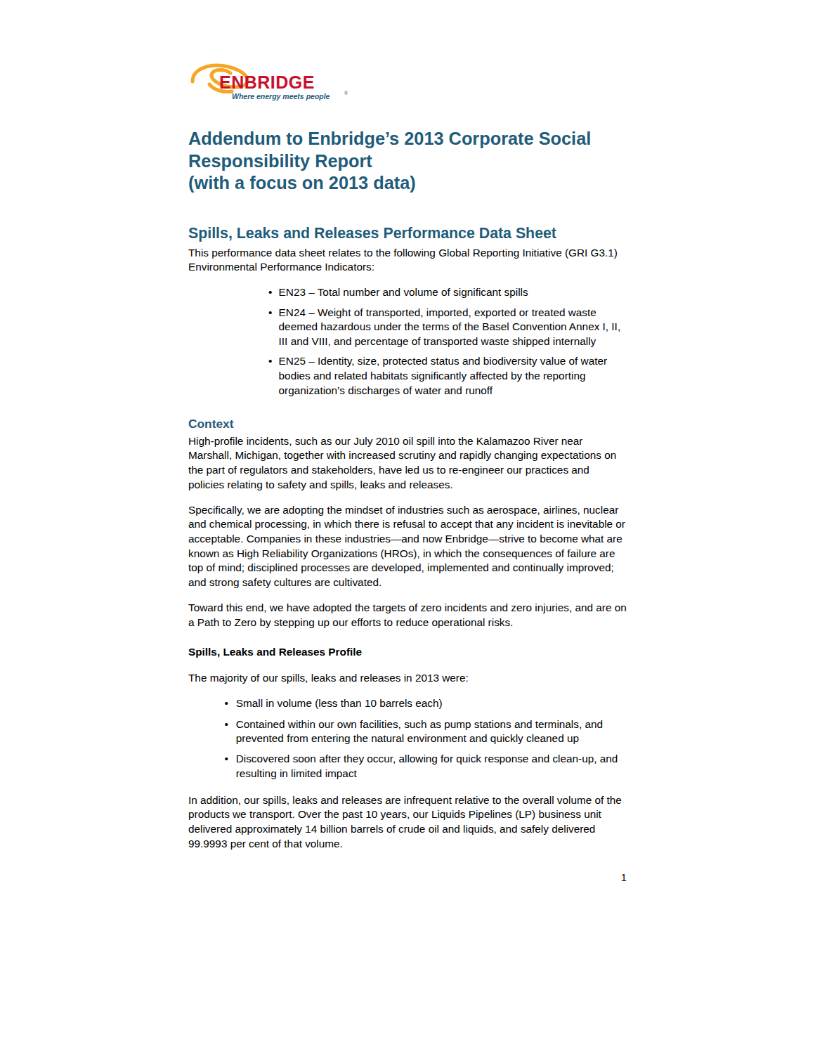ENBRIDGE Where energy meets people ®
Addendum to Enbridge’s 2013 Corporate Social Responsibility Report
(with a focus on 2013 data)
Spills, Leaks and Releases Performance Data Sheet
This performance data sheet relates to the following Global Reporting Initiative (GRI G3.1) Environmental Performance Indicators:
EN23 – Total number and volume of significant spills
EN24 – Weight of transported, imported, exported or treated waste deemed hazardous under the terms of the Basel Convention Annex I, II, III and VIII, and percentage of transported waste shipped internally
EN25 – Identity, size, protected status and biodiversity value of water bodies and related habitats significantly affected by the reporting organization’s discharges of water and runoff
Context
High-profile incidents, such as our July 2010 oil spill into the Kalamazoo River near Marshall, Michigan, together with increased scrutiny and rapidly changing expectations on the part of regulators and stakeholders, have led us to re-engineer our practices and policies relating to safety and spills, leaks and releases.
Specifically, we are adopting the mindset of industries such as aerospace, airlines, nuclear and chemical processing, in which there is refusal to accept that any incident is inevitable or acceptable. Companies in these industries—and now Enbridge—strive to become what are known as High Reliability Organizations (HROs), in which the consequences of failure are top of mind; disciplined processes are developed, implemented and continually improved; and strong safety cultures are cultivated.
Toward this end, we have adopted the targets of zero incidents and zero injuries, and are on a Path to Zero by stepping up our efforts to reduce operational risks.
Spills, Leaks and Releases Profile
The majority of our spills, leaks and releases in 2013 were:
Small in volume (less than 10 barrels each)
Contained within our own facilities, such as pump stations and terminals, and prevented from entering the natural environment and quickly cleaned up
Discovered soon after they occur, allowing for quick response and clean-up, and resulting in limited impact
In addition, our spills, leaks and releases are infrequent relative to the overall volume of the products we transport. Over the past 10 years, our Liquids Pipelines (LP) business unit delivered approximately 14 billion barrels of crude oil and liquids, and safely delivered 99.9993 per cent of that volume.
1